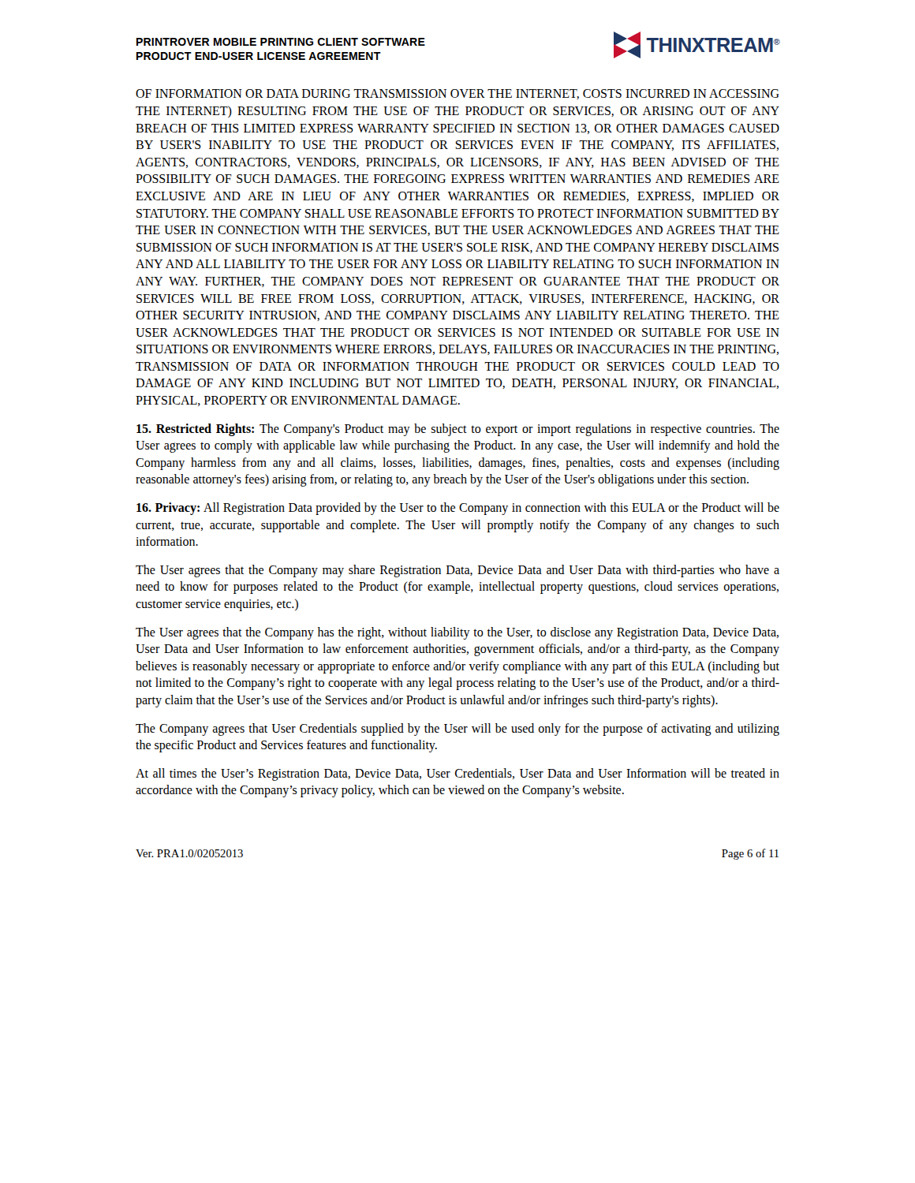PrintRover Mobile Printing Client Software
Product End-User License Agreement
THINXTREAM®
OF INFORMATION OR DATA DURING TRANSMISSION OVER THE INTERNET, COSTS INCURRED IN ACCESSING THE INTERNET) RESULTING FROM THE USE OF THE PRODUCT OR SERVICES, OR ARISING OUT OF ANY BREACH OF THIS LIMITED EXPRESS WARRANTY SPECIFIED IN SECTION 13, OR OTHER DAMAGES CAUSED BY USER'S INABILITY TO USE THE PRODUCT OR SERVICES EVEN IF THE COMPANY, ITS AFFILIATES, AGENTS, CONTRACTORS, VENDORS, PRINCIPALS, OR LICENSORS, IF ANY, HAS BEEN ADVISED OF THE POSSIBILITY OF SUCH DAMAGES. THE FOREGOING EXPRESS WRITTEN WARRANTIES AND REMEDIES ARE EXCLUSIVE AND ARE IN LIEU OF ANY OTHER WARRANTIES OR REMEDIES, EXPRESS, IMPLIED OR STATUTORY. THE COMPANY SHALL USE REASONABLE EFFORTS TO PROTECT INFORMATION SUBMITTED BY THE USER IN CONNECTION WITH THE SERVICES, BUT THE USER ACKNOWLEDGES AND AGREES THAT THE SUBMISSION OF SUCH INFORMATION IS AT THE USER'S SOLE RISK, AND THE COMPANY HEREBY DISCLAIMS ANY AND ALL LIABILITY TO THE USER FOR ANY LOSS OR LIABILITY RELATING TO SUCH INFORMATION IN ANY WAY. FURTHER, THE COMPANY DOES NOT REPRESENT OR GUARANTEE THAT THE PRODUCT OR SERVICES WILL BE FREE FROM LOSS, CORRUPTION, ATTACK, VIRUSES, INTERFERENCE, HACKING, OR OTHER SECURITY INTRUSION, AND THE COMPANY DISCLAIMS ANY LIABILITY RELATING THERETO. THE USER ACKNOWLEDGES THAT THE PRODUCT OR SERVICES IS NOT INTENDED OR SUITABLE FOR USE IN SITUATIONS OR ENVIRONMENTS WHERE ERRORS, DELAYS, FAILURES OR INACCURACIES IN THE PRINTING, TRANSMISSION OF DATA OR INFORMATION THROUGH THE PRODUCT OR SERVICES COULD LEAD TO DAMAGE OF ANY KIND INCLUDING BUT NOT LIMITED TO, DEATH, PERSONAL INJURY, OR FINANCIAL, PHYSICAL, PROPERTY OR ENVIRONMENTAL DAMAGE.
15. Restricted Rights: The Company's Product may be subject to export or import regulations in respective countries. The User agrees to comply with applicable law while purchasing the Product. In any case, the User will indemnify and hold the Company harmless from any and all claims, losses, liabilities, damages, fines, penalties, costs and expenses (including reasonable attorney's fees) arising from, or relating to, any breach by the User of the User's obligations under this section.
16. Privacy: All Registration Data provided by the User to the Company in connection with this EULA or the Product will be current, true, accurate, supportable and complete. The User will promptly notify the Company of any changes to such information.
The User agrees that the Company may share Registration Data, Device Data and User Data with third-parties who have a need to know for purposes related to the Product (for example, intellectual property questions, cloud services operations, customer service enquiries, etc.)
The User agrees that the Company has the right, without liability to the User, to disclose any Registration Data, Device Data, User Data and User Information to law enforcement authorities, government officials, and/or a third-party, as the Company believes is reasonably necessary or appropriate to enforce and/or verify compliance with any part of this EULA (including but not limited to the Company’s right to cooperate with any legal process relating to the User’s use of the Product, and/or a third-party claim that the User’s use of the Services and/or Product is unlawful and/or infringes such third-party's rights).
The Company agrees that User Credentials supplied by the User will be used only for the purpose of activating and utilizing the specific Product and Services features and functionality.
At all times the User’s Registration Data, Device Data, User Credentials, User Data and User Information will be treated in accordance with the Company’s privacy policy, which can be viewed on the Company’s website.
Ver. PRA1.0/02052013
Page 6 of 11